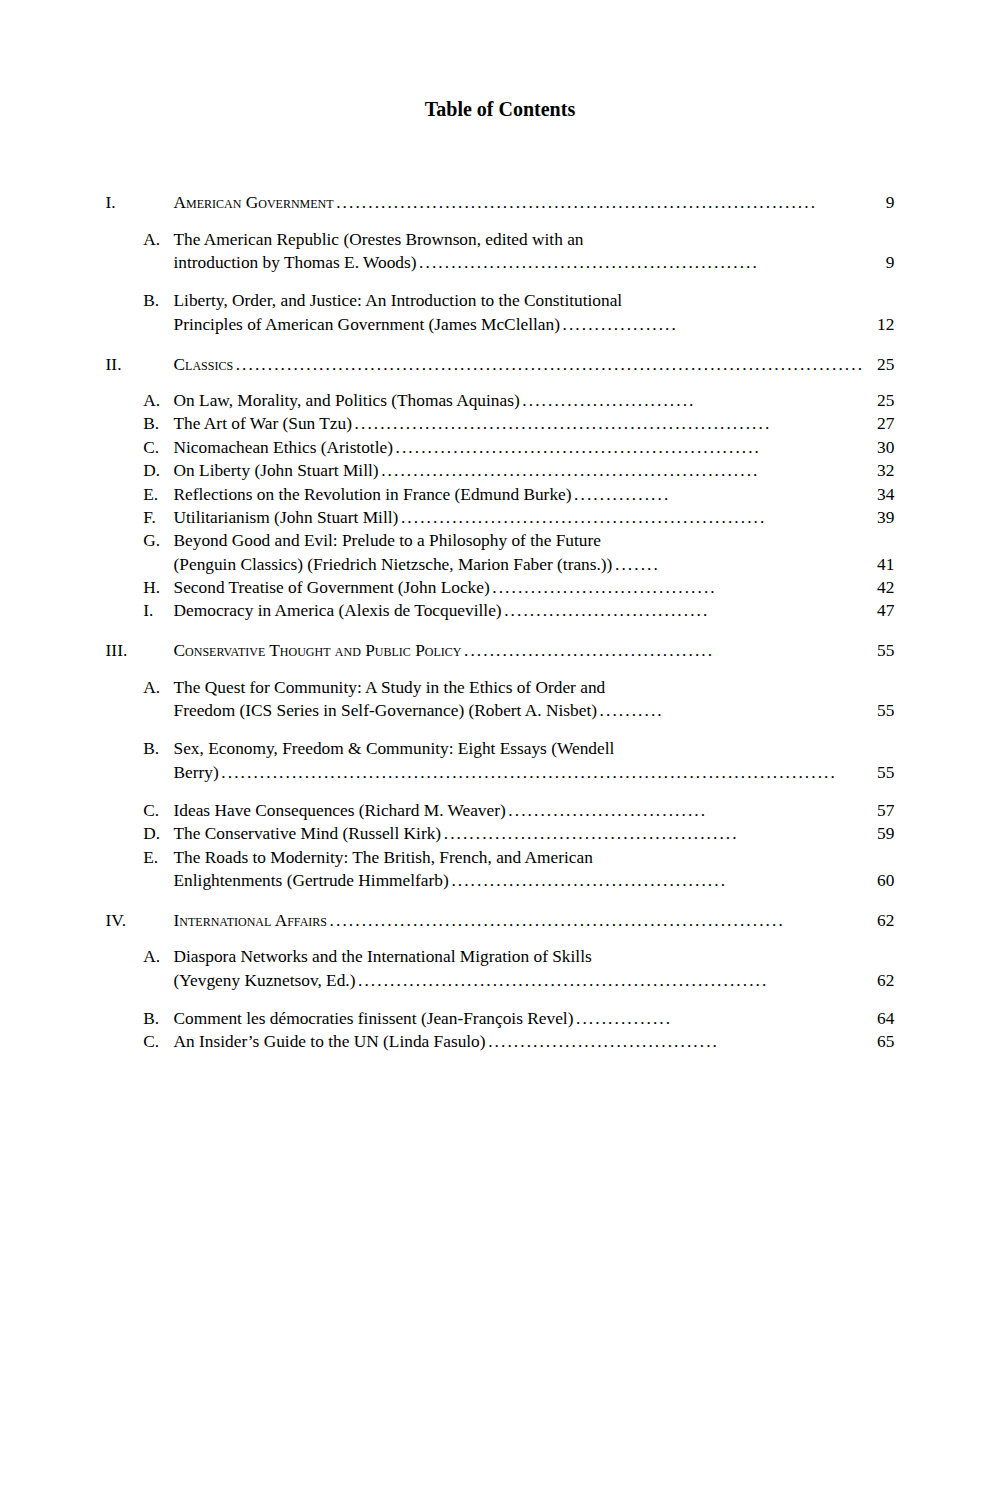Table of Contents
| I. | | American Government ........................................................................... 9 |
| | A. | The American Republic (Orestes Brownson, edited with an introduction by Thomas E. Woods) ..................................................... 9 |
| | B. | Liberty, Order, and Justice: An Introduction to the Constitutional Principles of American Government (James McClellan) .................. 12 |
| II. | | Classics .................................................................................................. 25 |
| | A. | On Law, Morality, and Politics (Thomas Aquinas) ........................... 25 |
| | B. | The Art of War (Sun Tzu) ................................................................. 27 |
| | C. | Nicomachean Ethics (Aristotle) ......................................................... 30 |
| | D. | On Liberty (John Stuart Mill) ........................................................... 32 |
| | E. | Reflections on the Revolution in France (Edmund Burke) ............... 34 |
| | F. | Utilitarianism (John Stuart Mill) ......................................................... 39 |
| | G. | Beyond Good and Evil: Prelude to a Philosophy of the Future (Penguin Classics) (Friedrich Nietzsche, Marion Faber (trans.)) ....... 41 |
| | H. | Second Treatise of Government (John Locke) ................................... 42 |
| | I. | Democracy in America (Alexis de Tocqueville) ................................ 47 |
| III. | | Conservative Thought and Public Policy ....................................... 55 |
| | A. | The Quest for Community: A Study in the Ethics of Order and Freedom (ICS Series in Self-Governance) (Robert A. Nisbet) .......... 55 |
| | B. | Sex, Economy, Freedom & Community: Eight Essays (Wendell Berry) ................................................................................................ 55 |
| | C. | Ideas Have Consequences (Richard M. Weaver) ............................... 57 |
| | D. | The Conservative Mind (Russell Kirk) .............................................. 59 |
| | E. | The Roads to Modernity: The British, French, and American Enlightenments (Gertrude Himmelfarb) ........................................... 60 |
| IV. | | International Affairs ....................................................................... 62 |
| | A. | Diaspora Networks and the International Migration of Skills (Yevgeny Kuznetsov, Ed.) ................................................................ 62 |
| | B. | Comment les démocraties finissent (Jean-François Revel) ............... 64 |
| | C. | An Insider’s Guide to the UN (Linda Fasulo) .................................... 65 |